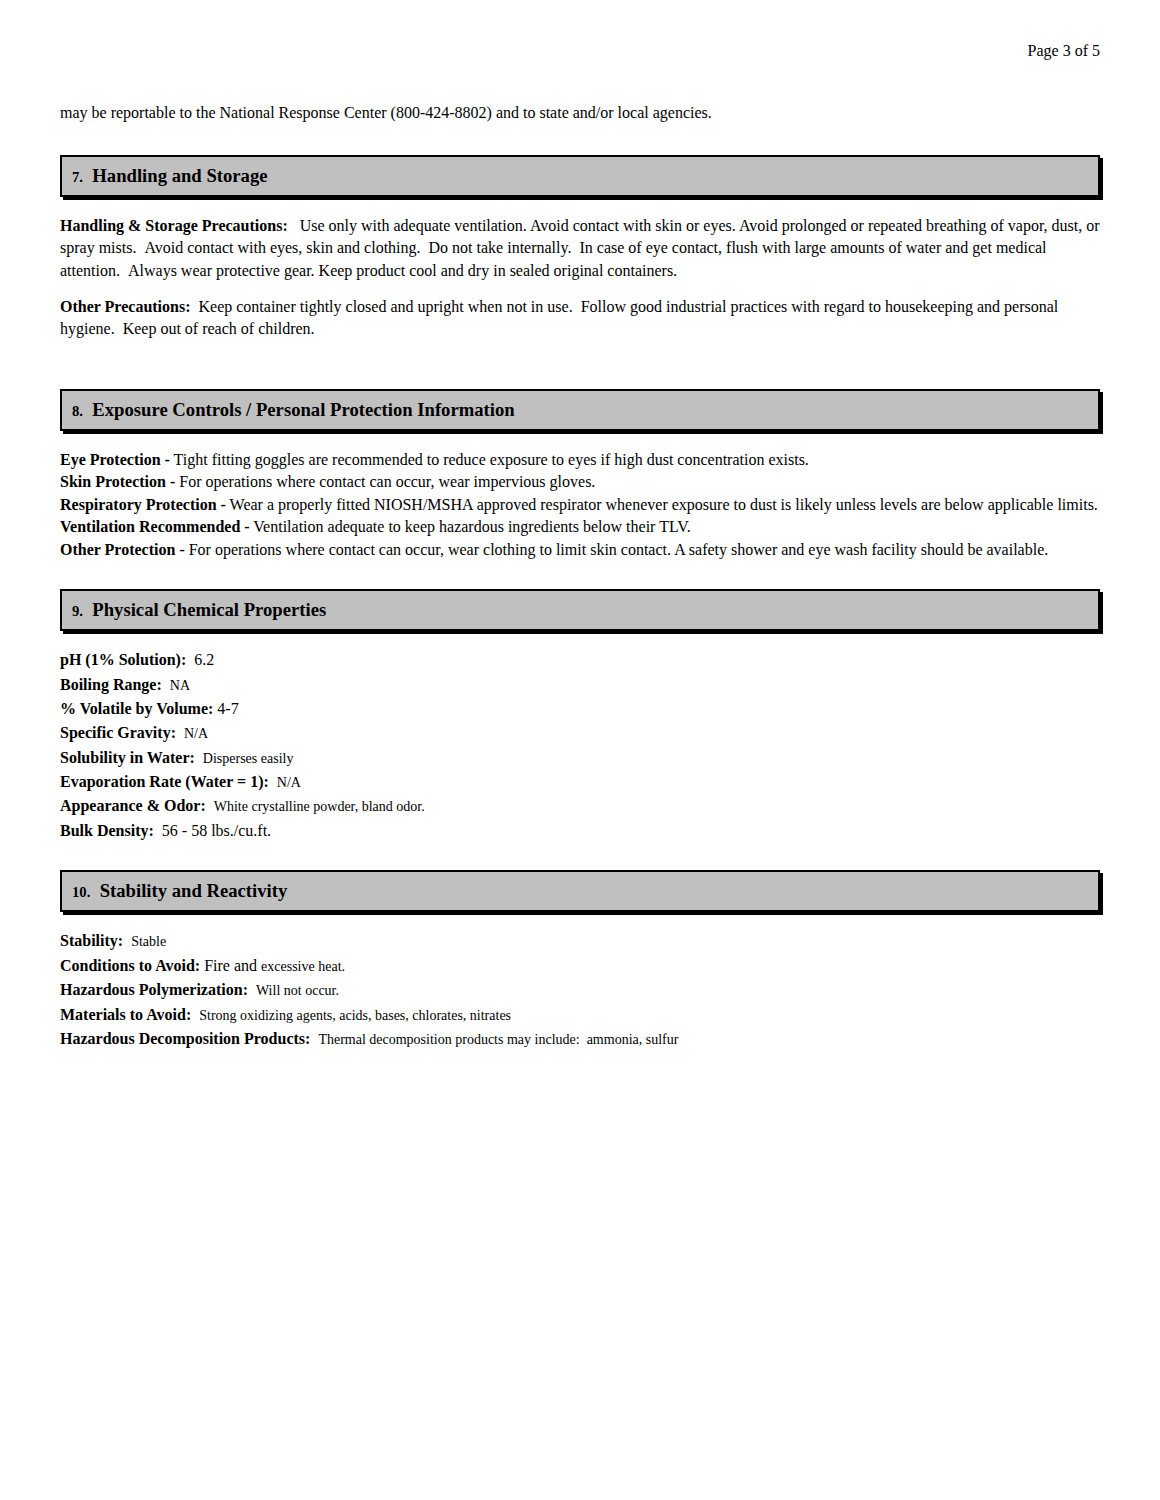Page 3 of 5
may be reportable to the National Response Center (800-424-8802) and to state and/or local agencies.
7. Handling and Storage
Handling & Storage Precautions: Use only with adequate ventilation. Avoid contact with skin or eyes. Avoid prolonged or repeated breathing of vapor, dust, or spray mists. Avoid contact with eyes, skin and clothing. Do not take internally. In case of eye contact, flush with large amounts of water and get medical attention. Always wear protective gear. Keep product cool and dry in sealed original containers.
Other Precautions: Keep container tightly closed and upright when not in use. Follow good industrial practices with regard to housekeeping and personal hygiene. Keep out of reach of children.
8. Exposure Controls / Personal Protection Information
Eye Protection - Tight fitting goggles are recommended to reduce exposure to eyes if high dust concentration exists.
Skin Protection - For operations where contact can occur, wear impervious gloves.
Respiratory Protection - Wear a properly fitted NIOSH/MSHA approved respirator whenever exposure to dust is likely unless levels are below applicable limits.
Ventilation Recommended - Ventilation adequate to keep hazardous ingredients below their TLV.
Other Protection - For operations where contact can occur, wear clothing to limit skin contact. A safety shower and eye wash facility should be available.
9. Physical Chemical Properties
pH (1% Solution): 6.2
Boiling Range: NA
% Volatile by Volume: 4-7
Specific Gravity: N/A
Solubility in Water: Disperses easily
Evaporation Rate (Water = 1): N/A
Appearance & Odor: White crystalline powder, bland odor.
Bulk Density: 56 - 58 lbs./cu.ft.
10. Stability and Reactivity
Stability: Stable
Conditions to Avoid: Fire and excessive heat.
Hazardous Polymerization: Will not occur.
Materials to Avoid: Strong oxidizing agents, acids, bases, chlorates, nitrates
Hazardous Decomposition Products: Thermal decomposition products may include: ammonia, sulfur